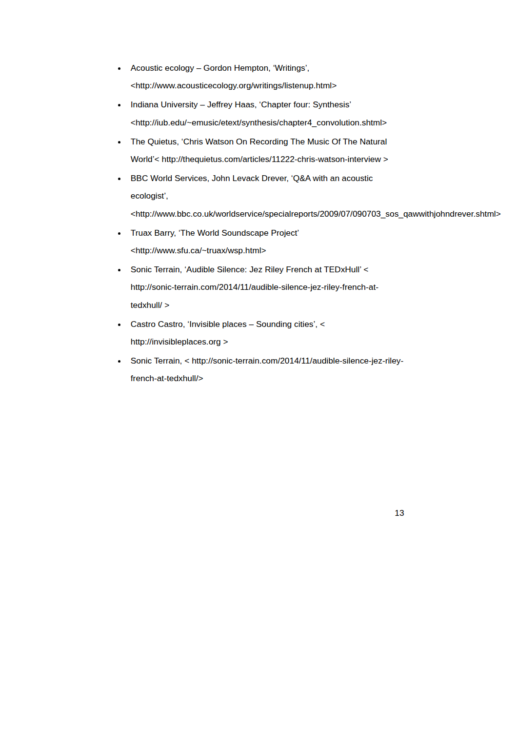Acoustic ecology – Gordon Hempton, ‘Writings’, <http://www.acousticecology.org/writings/listenup.html>
Indiana University – Jeffrey Haas, ‘Chapter four: Synthesis’ <http://iub.edu/~emusic/etext/synthesis/chapter4_convolution.shtml>
The Quietus, ‘Chris Watson On Recording The Music Of The Natural World’< http://thequietus.com/articles/11222-chris-watson-interview >
BBC World Services, John Levack Drever, ‘Q&A with an acoustic ecologist’, <http://www.bbc.co.uk/worldservice/specialreports/2009/07/090703_sos_qawwithjohndrever.shtml>
Truax Barry, ‘The World Soundscape Project’ <http://www.sfu.ca/~truax/wsp.html>
Sonic Terrain, ‘Audible Silence: Jez Riley French at TEDxHull’ < http://sonic-terrain.com/2014/11/audible-silence-jez-riley-french-at-tedxhull/ >
Castro Castro, ‘Invisible places – Sounding cities’, < http://invisibleplaces.org >
Sonic Terrain, < http://sonic-terrain.com/2014/11/audible-silence-jez-riley-french-at-tedxhull/>
13